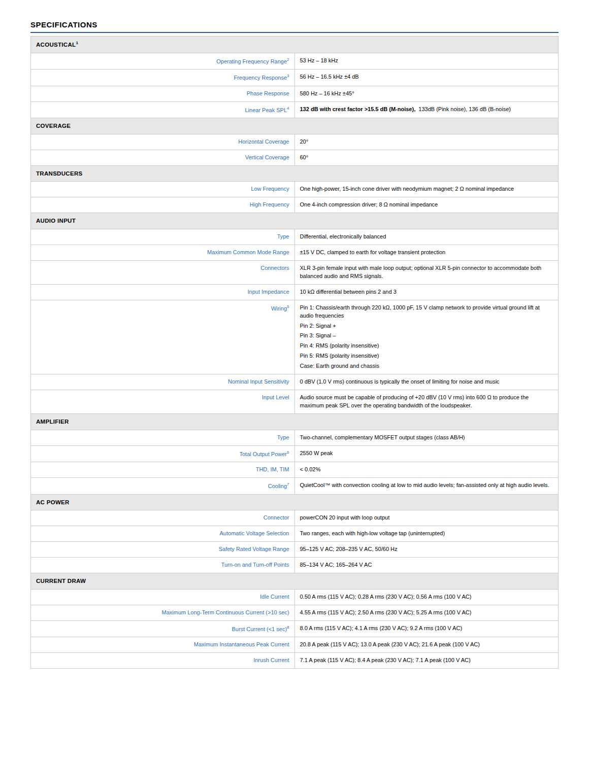SPECIFICATIONS
| ACOUSTICAL 1 |
| Operating Frequency Range 2 | 53 Hz – 18 kHz |
| Frequency Response 3 | 56 Hz – 16.5 kHz ±4 dB |
| Phase Response | 580 Hz – 16 kHz ±45° |
| Linear Peak SPL 4 | 132 dB with crest factor >15.5 dB (M-noise), 133dB (Pink noise), 136 dB (B-noise) |
| COVERAGE |
| Horizontal Coverage | 20° |
| Vertical Coverage | 60° |
| TRANSDUCERS |
| Low Frequency | One high-power, 15-inch cone driver with neodymium magnet; 2 Ω nominal impedance |
| High Frequency | One 4-inch compression driver; 8 Ω nominal impedance |
| AUDIO INPUT |
| Type | Differential, electronically balanced |
| Maximum Common Mode Range | ±15 V DC, clamped to earth for voltage transient protection |
| Connectors | XLR 3-pin female input with male loop output; optional XLR 5-pin connector to accommodate both balanced audio and RMS signals. |
| Input Impedance | 10 kΩ differential between pins 2 and 3 |
| Wiring 5 | Pin 1: Chassis/earth through 220 kΩ, 1000 pF, 15 V clamp network to provide virtual ground lift at audio frequencies Pin 2: Signal + Pin 3: Signal – Pin 4: RMS (polarity insensitive) Pin 5: RMS (polarity insensitive) Case: Earth ground and chassis |
| Nominal Input Sensitivity | 0 dBV (1.0 V rms) continuous is typically the onset of limiting for noise and music |
| Input Level | Audio source must be capable of producing of +20 dBV (10 V rms) into 600 Ω to produce the maximum peak SPL over the operating bandwidth of the loudspeaker. |
| AMPLIFIER |
| Type | Two-channel, complementary MOSFET output stages (class AB/H) |
| Total Output Power 6 | 2550 W peak |
| THD, IM, TIM | < 0.02% |
| Cooling 7 | QuietCool™ with convection cooling at low to mid audio levels; fan-assisted only at high audio levels. |
| AC POWER |
| Connector | powerCON 20 input with loop output |
| Automatic Voltage Selection | Two ranges, each with high-low voltage tap (uninterrupted) |
| Safety Rated Voltage Range | 95–125 V AC; 208–235 V AC, 50/60 Hz |
| Turn-on and Turn-off Points | 85–134 V AC; 165–264 V AC |
| CURRENT DRAW |
| Idle Current | 0.50 A rms (115 V AC); 0.28 A rms (230 V AC); 0.56 A rms (100 V AC) |
| Maximum Long-Term Continuous Current (>10 sec) | 4.55 A rms (115 V AC); 2.50 A rms (230 V AC); 5.25 A rms (100 V AC) |
| Burst Current (<1 sec) 8 | 8.0 A rms (115 V AC); 4.1 A rms (230 V AC); 9.2 A rms (100 V AC) |
| Maximum Instantaneous Peak Current | 20.8 A peak (115 V AC); 13.0 A peak (230 V AC); 21.6 A peak (100 V AC) |
| Inrush Current | 7.1 A peak (115 V AC); 8.4 A peak (230 V AC); 7.1 A peak (100 V AC) |